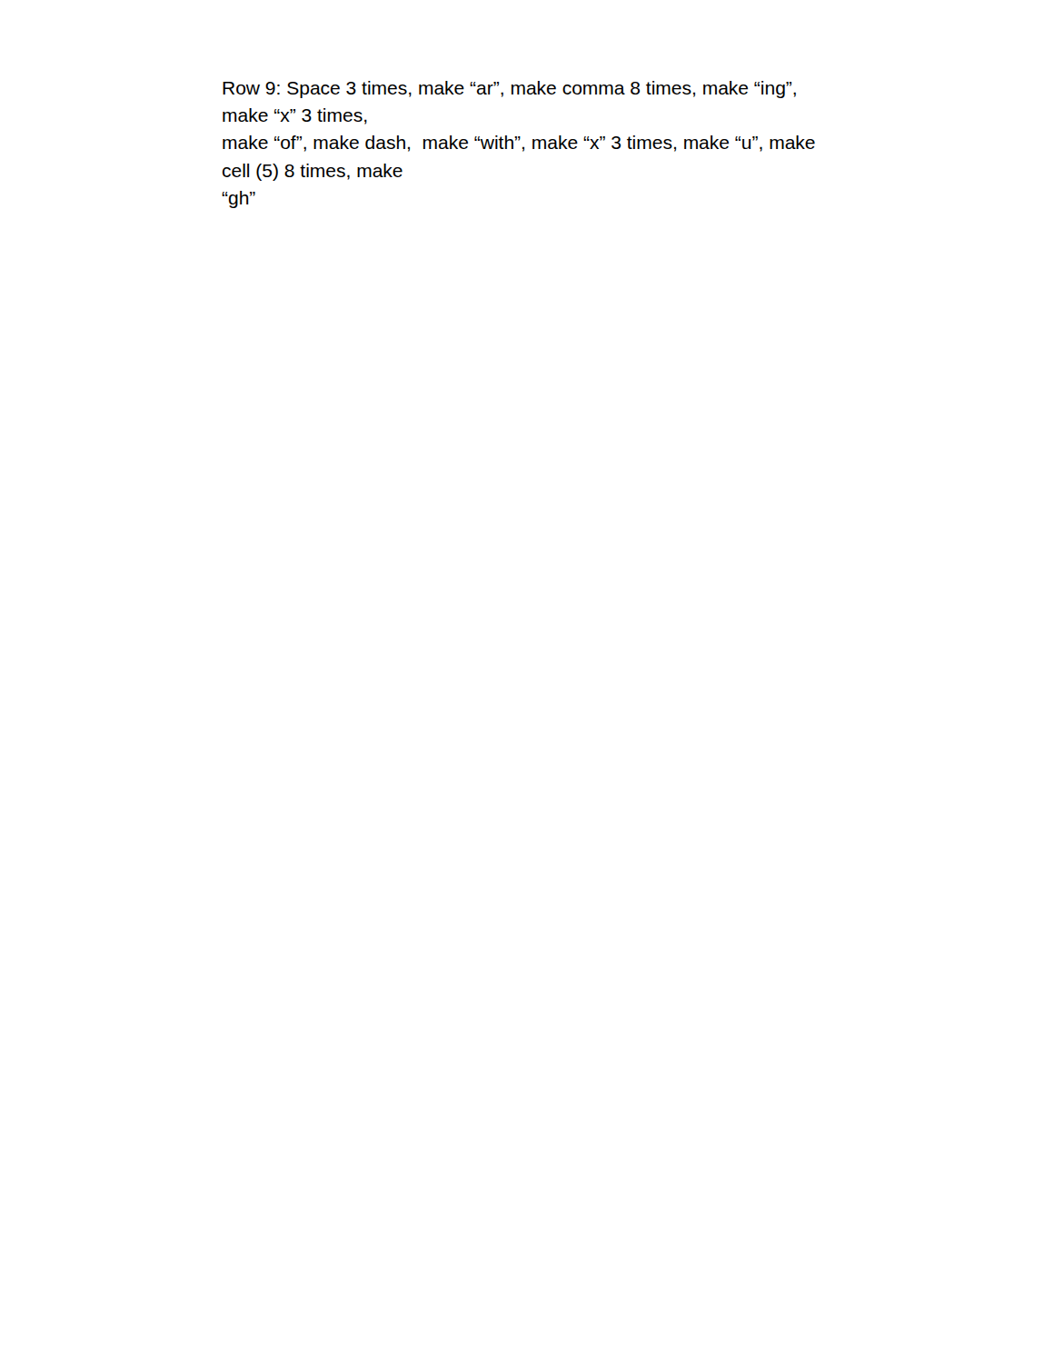Row 9: Space 3 times, make “ar”, make comma 8 times, make “ing”, make “x” 3 times,
make “of”, make dash, make “with”, make “x” 3 times, make “u”, make cell (5) 8 times, make
“gh”